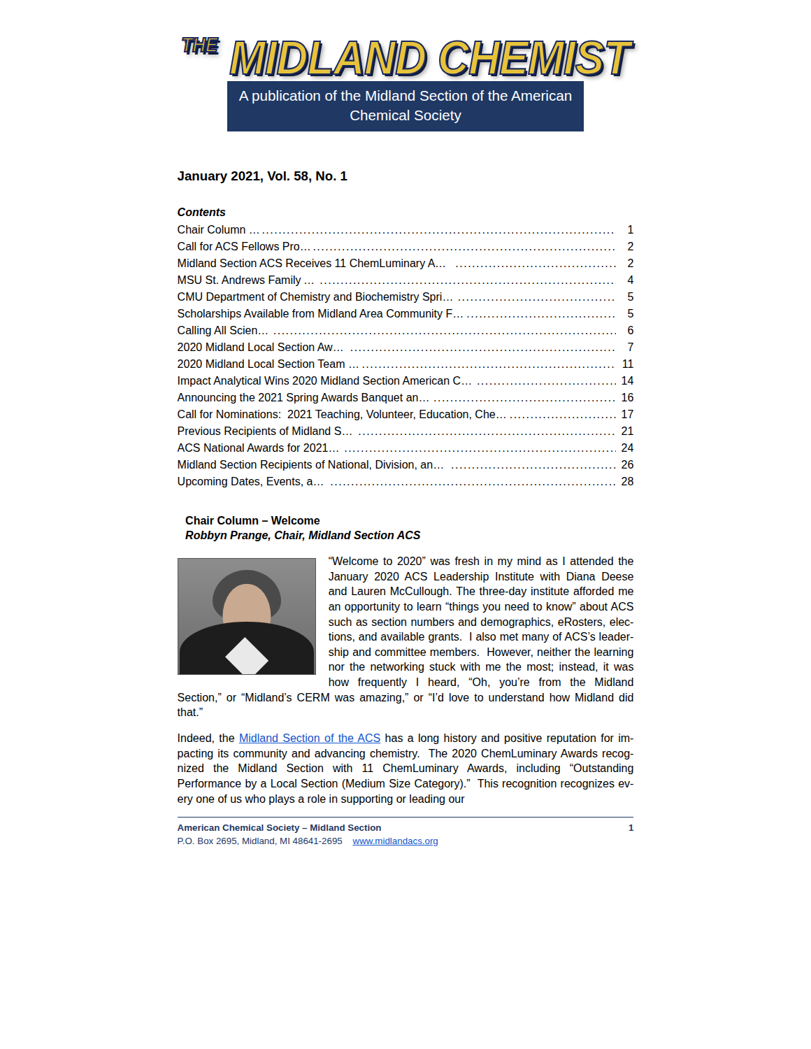THE MIDLAND CHEMIST
A publication of the Midland Section of the American Chemical Society
January 2021, Vol. 58, No. 1
Contents
Chair Column – Welcome.................................................................................................................................. 1
Call for ACS Fellows Program Nominees............................................................................................................. 2
Midland Section ACS Receives 11 ChemLuminary Awards for 2019 Programs..................................................... 2
MSU St. Andrews Family Astronomy Night......................................................................................................... 4
CMU Department of Chemistry and Biochemistry Spring 2021 Seminar Series.................................................... 5
Scholarships Available from Midland Area Community Foundation (Fund #399)................................................ 5
Calling All Science Coaches......................................................................................................................... 6
2020 Midland Local Section Awards … It’s a Wrap!............................................................................................. 7
2020 Midland Local Section Team Innovation Awards....................................................................................... 11
Impact Analytical Wins 2020 Midland Section American Chemical Society Award............................................ 14
Announcing the 2021 Spring Awards Banquet and Call for Nominations............................................................ 16
Call for Nominations: 2021 Teaching, Volunteer, Education, Chemical Sciences Awards................................. 17
Previous Recipients of Midland Section ACS Awards......................................................................................... 21
ACS National Awards for 2021–2022 Nomination............................................................................................... 24
Midland Section Recipients of National, Division, and Regional ACS Awards...................................................... 26
Upcoming Dates, Events, and Other Updates..................................................................................................... 28
Chair Column – Welcome
Robbyn Prange, Chair, Midland Section ACS
“Welcome to 2020” was fresh in my mind as I attended the January 2020 ACS Leadership Institute with Diana Deese and Lauren McCullough. The three-day institute afforded me an opportunity to learn “things you need to know” about ACS such as section numbers and demographics, eRosters, elections, and available grants. I also met many of ACS’s leadership and committee members. However, neither the learning nor the networking stuck with me the most; instead, it was how frequently I heard, “Oh, you’re from the Midland Section,” or “Midland’s CERM was amazing,” or “I’d love to understand how Midland did that.”
Indeed, the Midland Section of the ACS has a long history and positive reputation for impacting its community and advancing chemistry. The 2020 ChemLuminary Awards recognized the Midland Section with 11 ChemLuminary Awards, including “Outstanding Performance by a Local Section (Medium Size Category).” This recognition recognizes every one of us who plays a role in supporting or leading our
American Chemical Society – Midland Section 1
P.O. Box 2695, Midland, MI 48641-2695 www.midlandacs.org